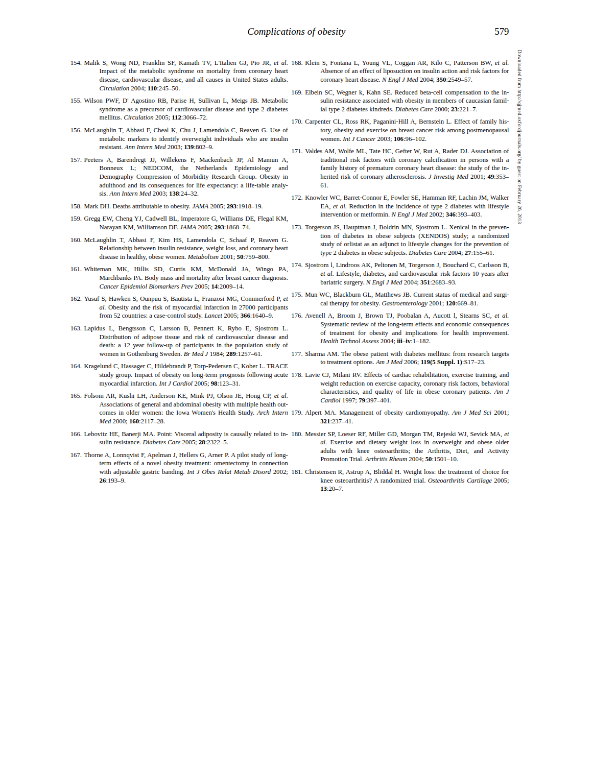Complications of obesity 579
Malik S, Wong ND, Franklin SF, Kamath TV, L'Italien GJ, Pio JR, et al. Impact of the metabolic syndrome on mortality from coronary heart disease, cardiovascular disease, and all causes in United States adults. Circulation 2004; 110:245–50.
Wilson PWF, D' Agostino RB, Parise H, Sullivan L, Meigs JB. Metabolic syndrome as a precursor of cardiovascular disease and type 2 diabetes mellitus. Circulation 2005; 112:3066–72.
McLaughlin T, Abbasi F, Cheal K, Chu J, Lamendola C, Reaven G. Use of metabolic markers to identify overweight individuals who are insulin resistant. Ann Intern Med 2003; 139:802–9.
Peeters A, Barendregt JJ, Willekens F, Mackenbach JP, Al Mamun A, Bonneux L; NEDCOM, the Netherlands Epidemiology and Demography Compression of Morbidity Research Group. Obesity in adulthood and its consequences for life expectancy: a life-table analysis. Ann Intern Med 2003; 138:24–32.
Mark DH. Deaths attributable to obesity. JAMA 2005; 293:1918–19.
Gregg EW, Cheng YJ, Cadwell BL, Imperatore G, Williams DE, Flegal KM, Narayan KM, Williamson DF. JAMA 2005; 293:1868–74.
McLaughlin T, Abbasi F, Kim HS, Lamendola C, Schaaf P, Reaven G. Relationship between insulin resistance, weight loss, and coronary heart disease in healthy, obese women. Metabolism 2001; 50:759–800.
Whiteman MK, Hillis SD, Curtis KM, McDonald JA, Wingo PA, Marchbanks PA. Body mass and mortality after breast cancer diagnosis. Cancer Epidemiol Biomarkers Prev 2005; 14:2009–14.
Yusuf S, Hawken S, Ounpuu S, Bautista L, Franzosi MG, Commerford P, et al. Obesity and the risk of myocardial infarction in 27000 participants from 52 countries: a case-control study. Lancet 2005; 366:1640–9.
Lapidus L, Bengtsson C, Larsson B, Pennert K, Rybo E, Sjostrom L. Distribution of adipose tissue and risk of cardiovascular disease and death: a 12 year follow-up of participants in the population study of women in Gothenburg Sweden. Br Med J 1984; 289:1257–61.
Kragelund C, Hassager C, Hildebrandt P, Torp-Pedersen C, Kober L. TRACE study group. Impact of obesity on long-term prognosis following acute myocardial infarction. Int J Cardiol 2005; 98:123–31.
Folsom AR, Kushi LH, Anderson KE, Mink PJ, Olson JE, Hong CP, et al. Associations of general and abdominal obesity with multiple health outcomes in older women: the Iowa Women's Health Study. Arch Intern Med 2000; 160:2117–28.
Lebovitz HE, Banerji MA. Point: Visceral adiposity is causally related to insulin resistance. Diabetes Care 2005; 28:2322–5.
Thorne A, Lonnqvist F, Apelman J, Hellers G, Arner P. A pilot study of long-term effects of a novel obesity treatment: omentectomy in connection with adjustable gastric banding. Int J Obes Relat Metab Disord 2002; 26:193–9.
Klein S, Fontana L, Young VL, Coggan AR, Kilo C, Patterson BW, et al. Absence of an effect of liposuction on insulin action and risk factors for coronary heart disease. N Engl J Med 2004; 350:2549–57.
Elbein SC, Wegner k, Kahn SE. Reduced beta-cell compensation to the insulin resistance associated with obesity in members of caucasian familial type 2 diabetes kindreds. Diabetes Care 2000; 23:221–7.
Carpenter CL, Ross RK, Paganini-Hill A, Bernstein L. Effect of family history, obesity and exercise on breast cancer risk among postmenopausal women. Int J Cancer 2003; 106:96–102.
Valdes AM, Wolfe ML, Tate HC, Gefter W, Rut A, Rader DJ. Association of traditional risk factors with coronary calcification in persons with a family history of premature coronary heart disease: the study of the inherited risk of coronary atherosclerosis. J Investig Med 2001; 49:353–61.
Knowler WC, Barret-Connor E, Fowler SE, Hamman RF, Lachin JM, Walker EA, et al. Reduction in the incidence of type 2 diabetes with lifestyle intervention or metformin. N Engl J Med 2002; 346:393–403.
Torgerson JS, Hauptman J, Boldrin MN, Sjostrom L. Xenical in the prevention of diabetes in obese subjects (XENDOS) study; a randomized study of orlistat as an adjunct to lifestyle changes for the prevention of type 2 diabetes in obese subjects. Diabetes Care 2004; 27:155–61.
Sjostrom l, Lindroos AK, Peltonen M, Torgerson J, Bouchard C, Carlsson B, et al. Lifestyle, diabetes, and cardiovascular risk factors 10 years after bariatric surgery. N Engl J Med 2004; 351:2683–93.
Mun WC, Blackburn GL, Matthews JB. Current status of medical and surgical therapy for obesity. Gastroenterology 2001; 120:669–81.
Avenell A, Broom J, Brown TJ, Poobalan A, Aucott l, Stearns SC, et al. Systematic review of the long-term effects and economic consequences of treatment for obesity and implications for health improvement. Health Technol Assess 2004; iii–iv:1–182.
Sharma AM. The obese patient with diabetes mellitus: from research targets to treatment options. Am J Med 2006; 119(5 Suppl. 1):S17–23.
Lavie CJ, Milani RV. Effects of cardiac rehabilitation, exercise training, and weight reduction on exercise capacity, coronary risk factors, behavioral characteristics, and quality of life in obese coronary patients. Am J Cardiol 1997; 79:397–401.
Alpert MA. Management of obesity cardiomyopathy. Am J Med Sci 2001; 321:237–41.
Messier SP, Loeser RF, Miller GD, Morgan TM, Rejeski WJ, Sevick MA, et al. Exercise and dietary weight loss in overweight and obese older adults with knee osteoarthritis; the Arthritis, Diet, and Activity Promotion Trial. Arthritis Rheum 2004; 50:1501–10.
Christensen R, Astrup A, Bliddal H. Weight loss: the treatment of choice for knee osteoarthritis? A randomized trial. Osteoarthritis Cartilage 2005; 13:20–7.
Downloaded from http://qjmed.oxfordjournals.org/ by guest on February 26, 2013